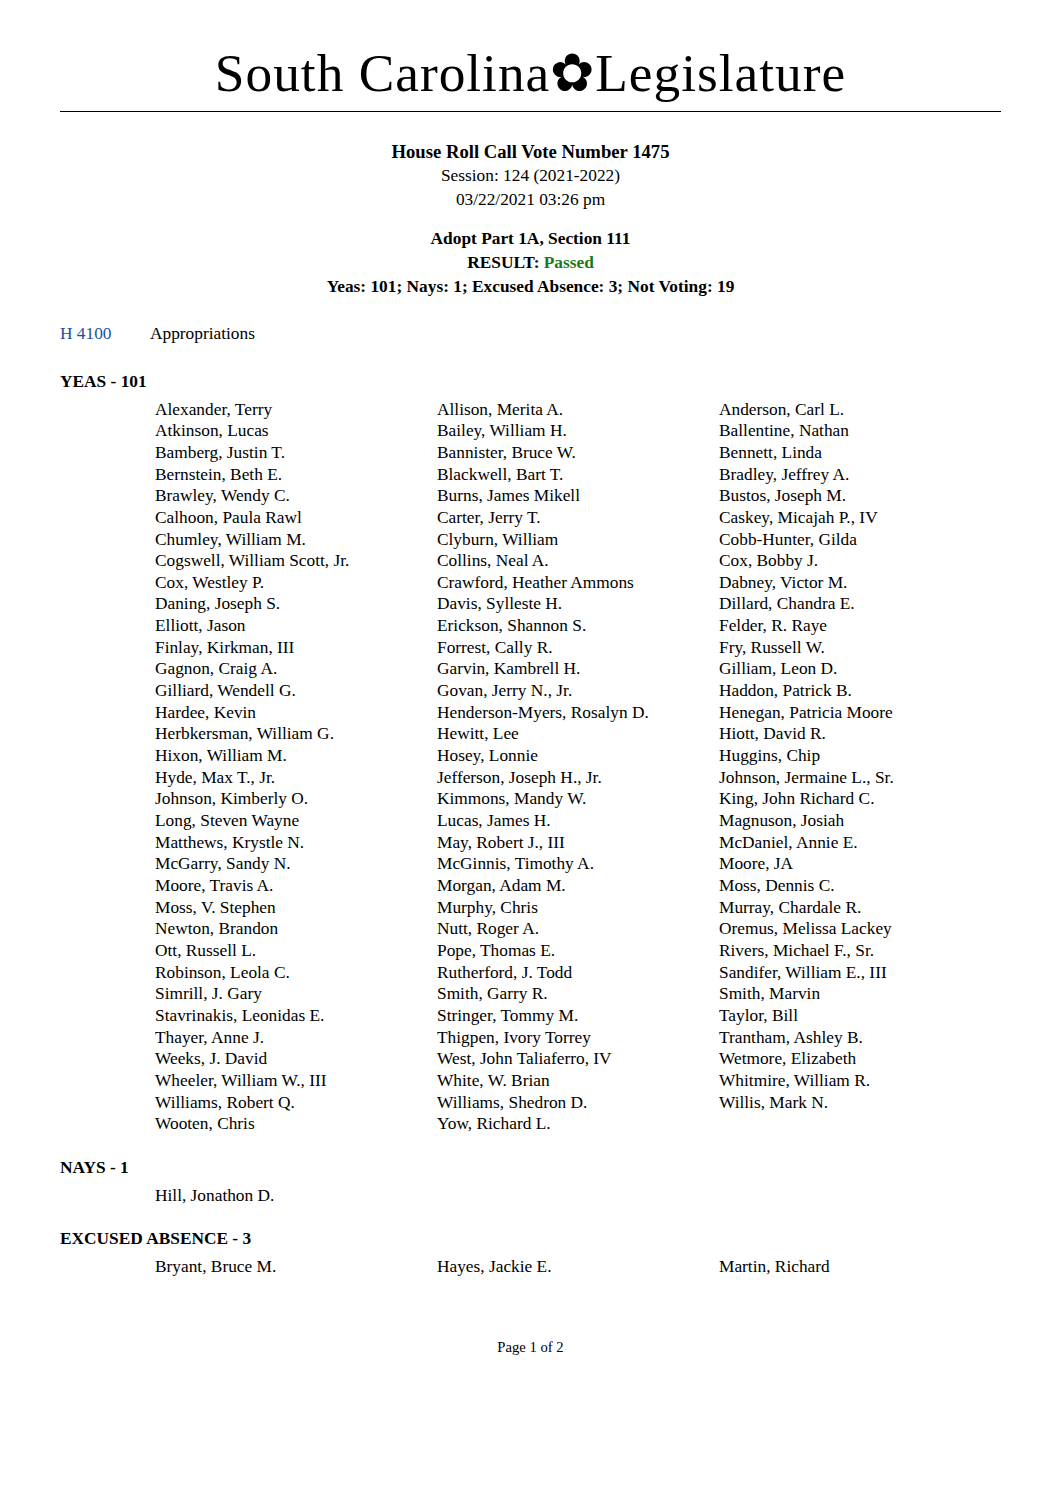South Carolina✿Legislature
House Roll Call Vote Number 1475
Session: 124 (2021-2022)
03/22/2021 03:26 pm
Adopt Part 1A, Section 111
RESULT: Passed
Yeas: 101; Nays: 1; Excused Absence: 3; Not Voting: 19
H 4100 Appropriations
YEAS - 101
| Alexander, Terry | Allison, Merita A. | Anderson, Carl L. |
| Atkinson, Lucas | Bailey, William H. | Ballentine, Nathan |
| Bamberg, Justin T. | Bannister, Bruce W. | Bennett, Linda |
| Bernstein, Beth E. | Blackwell, Bart T. | Bradley, Jeffrey A. |
| Brawley, Wendy C. | Burns, James Mikell | Bustos, Joseph M. |
| Calhoon, Paula Rawl | Carter, Jerry T. | Caskey, Micajah P., IV |
| Chumley, William M. | Clyburn, William | Cobb-Hunter, Gilda |
| Cogswell, William Scott, Jr. | Collins, Neal A. | Cox, Bobby J. |
| Cox, Westley P. | Crawford, Heather Ammons | Dabney, Victor M. |
| Daning, Joseph S. | Davis, Sylleste H. | Dillard, Chandra E. |
| Elliott, Jason | Erickson, Shannon S. | Felder, R. Raye |
| Finlay, Kirkman, III | Forrest, Cally R. | Fry, Russell W. |
| Gagnon, Craig A. | Garvin, Kambrell H. | Gilliam, Leon D. |
| Gilliard, Wendell G. | Govan, Jerry N., Jr. | Haddon, Patrick B. |
| Hardee, Kevin | Henderson-Myers, Rosalyn D. | Henegan, Patricia Moore |
| Herbkersman, William G. | Hewitt, Lee | Hiott, David R. |
| Hixon, William M. | Hosey, Lonnie | Huggins, Chip |
| Hyde, Max T., Jr. | Jefferson, Joseph H., Jr. | Johnson, Jermaine L., Sr. |
| Johnson, Kimberly O. | Kimmons, Mandy W. | King, John Richard C. |
| Long, Steven Wayne | Lucas, James H. | Magnuson, Josiah |
| Matthews, Krystle N. | May, Robert J., III | McDaniel, Annie E. |
| McGarry, Sandy N. | McGinnis, Timothy A. | Moore, JA |
| Moore, Travis A. | Morgan, Adam M. | Moss, Dennis C. |
| Moss, V. Stephen | Murphy, Chris | Murray, Chardale R. |
| Newton, Brandon | Nutt, Roger A. | Oremus, Melissa Lackey |
| Ott, Russell L. | Pope, Thomas E. | Rivers, Michael F., Sr. |
| Robinson, Leola C. | Rutherford, J. Todd | Sandifer, William E., III |
| Simrill, J. Gary | Smith, Garry R. | Smith, Marvin |
| Stavrinakis, Leonidas E. | Stringer, Tommy M. | Taylor, Bill |
| Thayer, Anne J. | Thigpen, Ivory Torrey | Trantham, Ashley B. |
| Weeks, J. David | West, John Taliaferro, IV | Wetmore, Elizabeth |
| Wheeler, William W., III | White, W. Brian | Whitmire, William R. |
| Williams, Robert Q. | Williams, Shedron D. | Willis, Mark N. |
| Wooten, Chris | Yow, Richard L. | |
NAYS - 1
| Hill, Jonathon D. | | |
EXCUSED ABSENCE - 3
| Bryant, Bruce M. | Hayes, Jackie E. | Martin, Richard |
Page 1 of 2